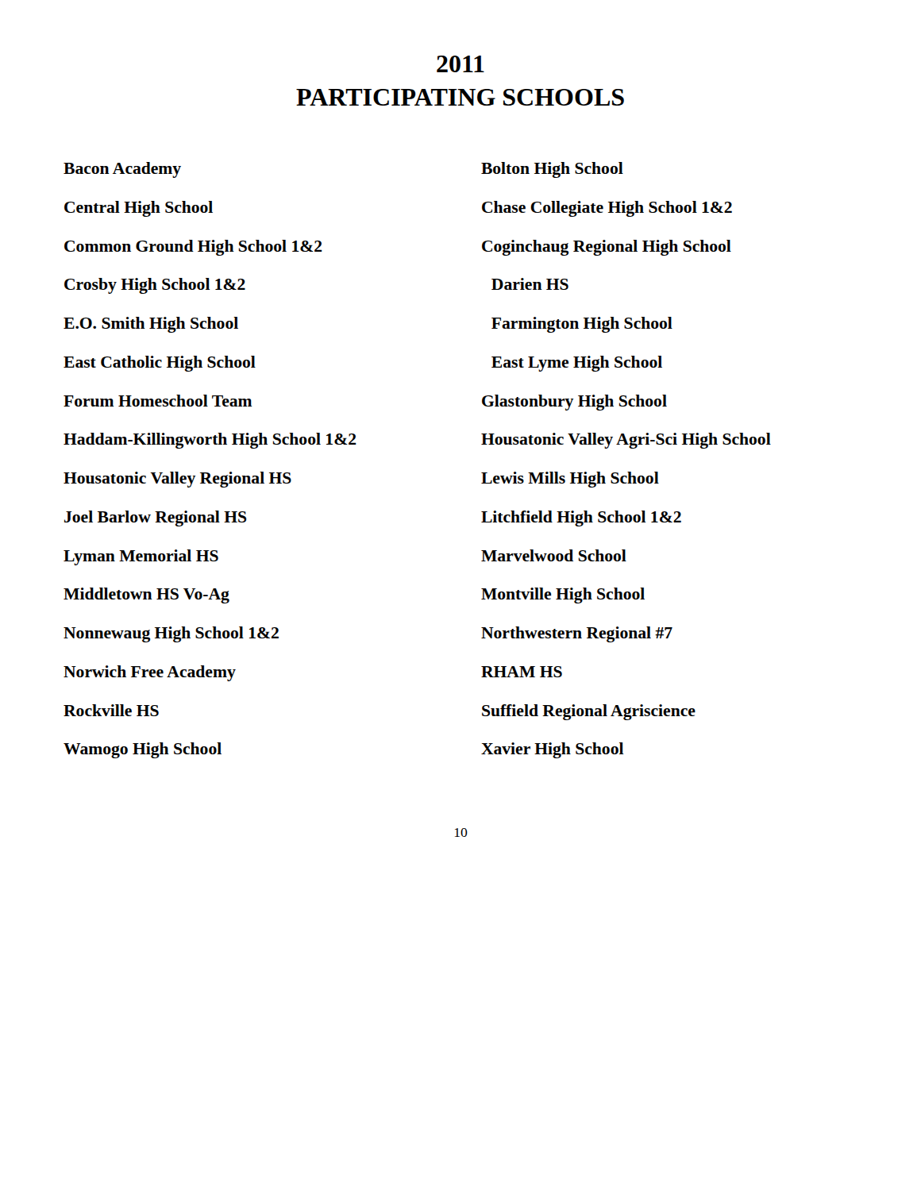2011 PARTICIPATING SCHOOLS
| Bacon Academy | Bolton High School |
| Central High School | Chase Collegiate High School 1&2 |
| Common Ground High School 1&2 | Coginchaug Regional High School |
| Crosby High School 1&2 | Darien HS |
| E.O. Smith High School | Farmington High School |
| East Catholic High School | East Lyme High School |
| Forum Homeschool Team | Glastonbury High School |
| Haddam-Killingworth High School 1&2 | Housatonic Valley Agri-Sci High School |
| Housatonic Valley Regional HS | Lewis Mills High School |
| Joel Barlow Regional HS | Litchfield High School 1&2 |
| Lyman Memorial HS | Marvelwood School |
| Middletown HS Vo-Ag | Montville High School |
| Nonnewaug High School 1&2 | Northwestern Regional #7 |
| Norwich Free Academy | RHAM HS |
| Rockville HS | Suffield Regional Agriscience |
| Wamogo High School | Xavier High School |
10